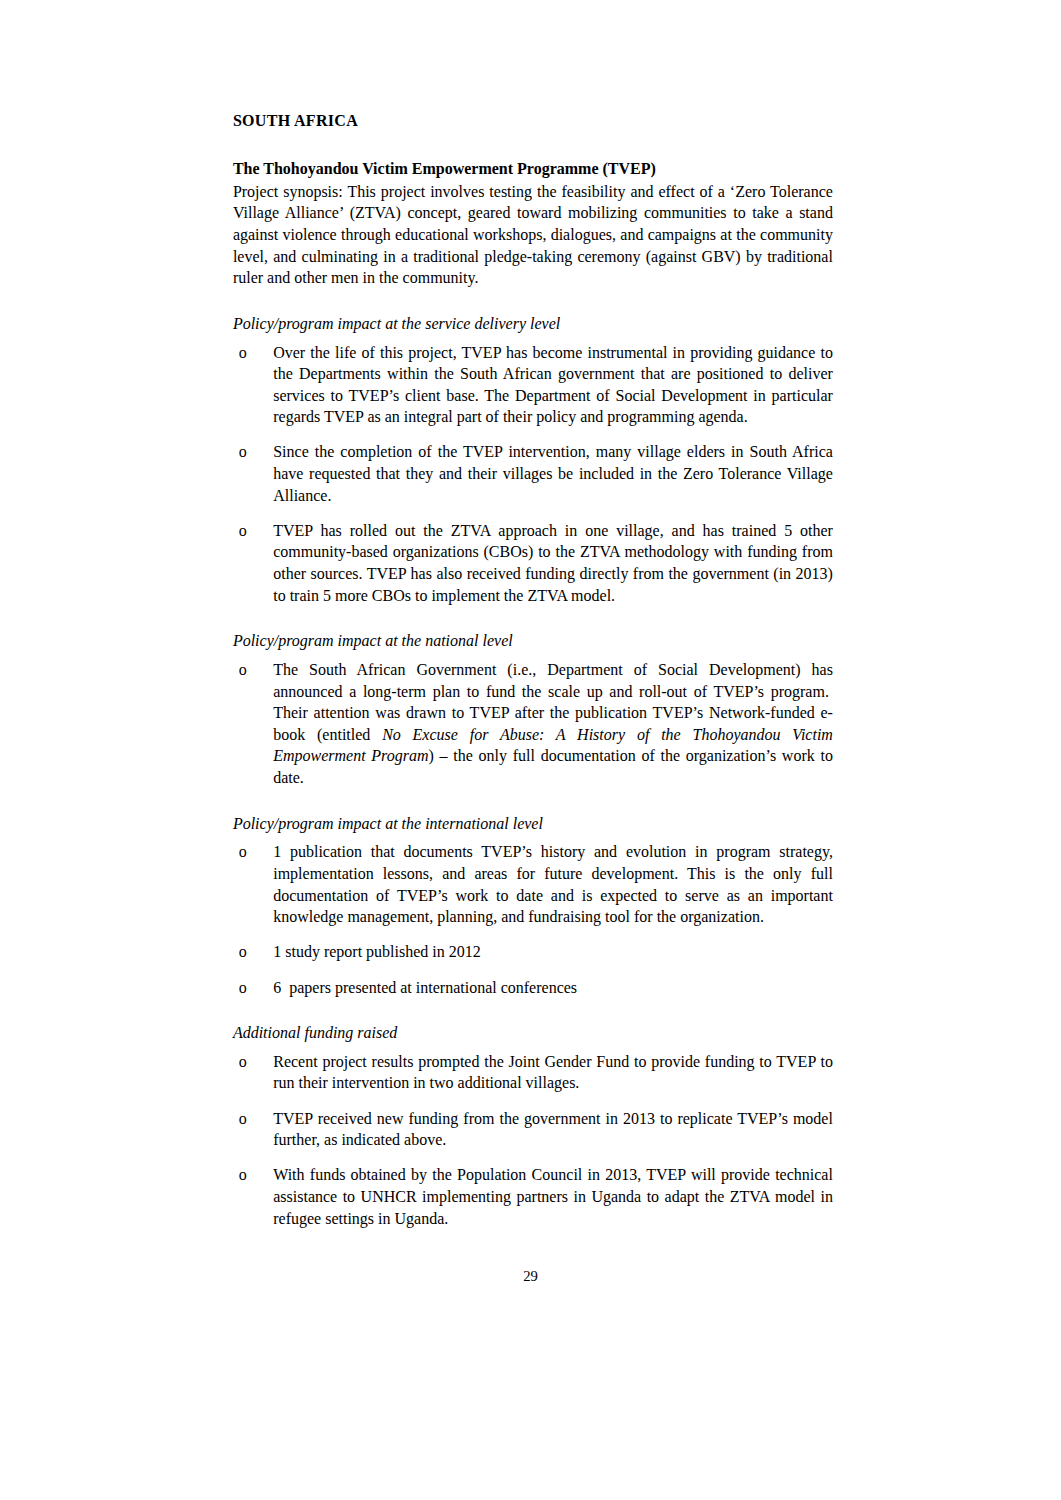SOUTH AFRICA
The Thohoyandou Victim Empowerment Programme (TVEP)
Project synopsis: This project involves testing the feasibility and effect of a ‘Zero Tolerance Village Alliance’ (ZTVA) concept, geared toward mobilizing communities to take a stand against violence through educational workshops, dialogues, and campaigns at the community level, and culminating in a traditional pledge-taking ceremony (against GBV) by traditional ruler and other men in the community.
Policy/program impact at the service delivery level
Over the life of this project, TVEP has become instrumental in providing guidance to the Departments within the South African government that are positioned to deliver services to TVEP’s client base. The Department of Social Development in particular regards TVEP as an integral part of their policy and programming agenda.
Since the completion of the TVEP intervention, many village elders in South Africa have requested that they and their villages be included in the Zero Tolerance Village Alliance.
TVEP has rolled out the ZTVA approach in one village, and has trained 5 other community-based organizations (CBOs) to the ZTVA methodology with funding from other sources. TVEP has also received funding directly from the government (in 2013) to train 5 more CBOs to implement the ZTVA model.
Policy/program impact at the national level
The South African Government (i.e., Department of Social Development) has announced a long-term plan to fund the scale up and roll-out of TVEP’s program. Their attention was drawn to TVEP after the publication TVEP’s Network-funded e-book (entitled No Excuse for Abuse: A History of the Thohoyandou Victim Empowerment Program) – the only full documentation of the organization’s work to date.
Policy/program impact at the international level
1 publication that documents TVEP’s history and evolution in program strategy, implementation lessons, and areas for future development. This is the only full documentation of TVEP’s work to date and is expected to serve as an important knowledge management, planning, and fundraising tool for the organization.
1 study report published in 2012
6 papers presented at international conferences
Additional funding raised
Recent project results prompted the Joint Gender Fund to provide funding to TVEP to run their intervention in two additional villages.
TVEP received new funding from the government in 2013 to replicate TVEP’s model further, as indicated above.
With funds obtained by the Population Council in 2013, TVEP will provide technical assistance to UNHCR implementing partners in Uganda to adapt the ZTVA model in refugee settings in Uganda.
29